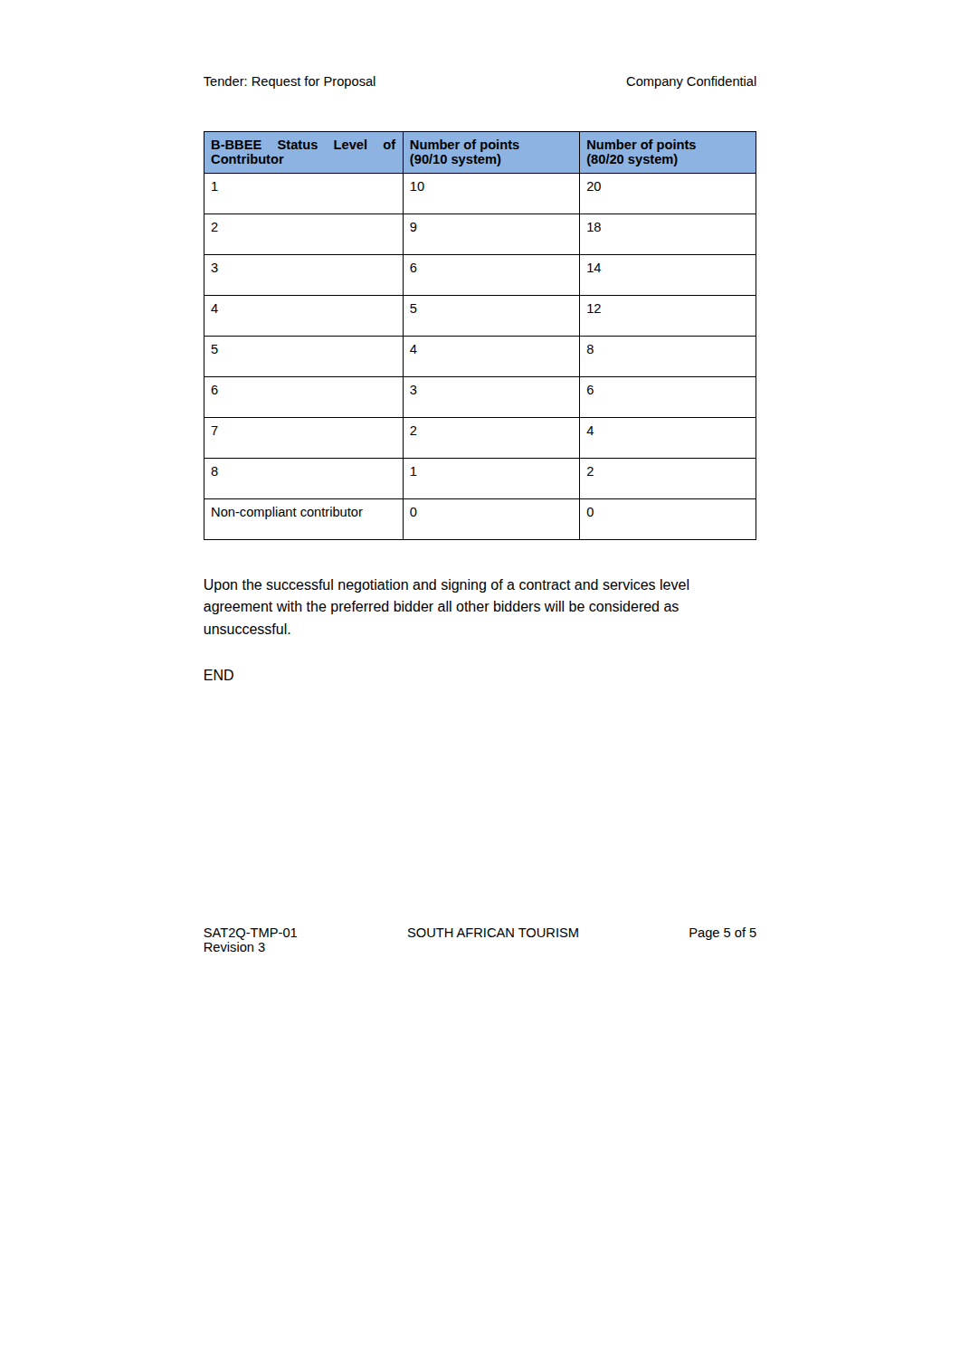Tender: Request for Proposal Company Confidential
| B-BBEE Status Level of Contributor | Number of points (90/10 system) | Number of points (80/20 system) |
| --- | --- | --- |
| 1 | 10 | 20 |
| 2 | 9 | 18 |
| 3 | 6 | 14 |
| 4 | 5 | 12 |
| 5 | 4 | 8 |
| 6 | 3 | 6 |
| 7 | 2 | 4 |
| 8 | 1 | 2 |
| Non-compliant contributor | 0 | 0 |
Upon the successful negotiation and signing of a contract and services level agreement with the preferred bidder all other bidders will be considered as unsuccessful.
END
SAT2Q-TMP-01
Revision 3
SOUTH AFRICAN TOURISM
Page 5 of 5